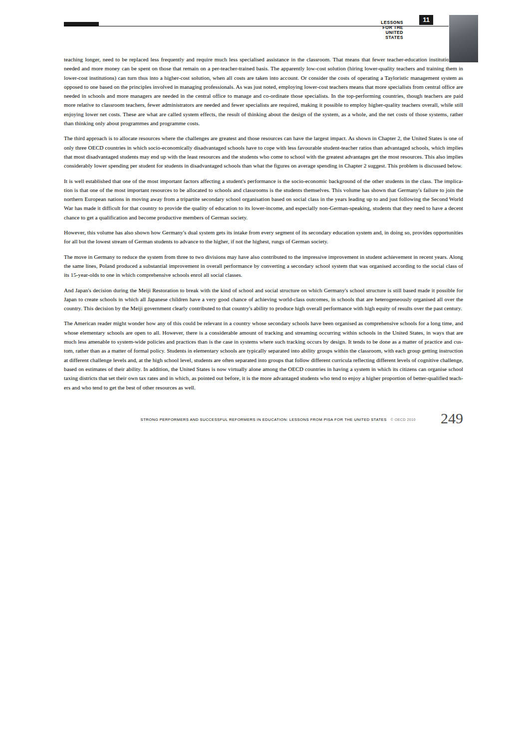11
Lessons for the United States
teaching longer, need to be replaced less frequently and require much less specialised assistance in the classroom. That means that fewer teacher-education institutions are needed and more money can be spent on those that remain on a per-teacher-trained basis. The apparently low-cost solution (hiring lower-quality teachers and training them in lower-cost institutions) can turn thus into a higher-cost solution, when all costs are taken into account. Or consider the costs of operating a Tayloristic management system as opposed to one based on the principles involved in managing professionals. As was just noted, employing lower-cost teachers means that more specialists from central office are needed in schools and more managers are needed in the central office to manage and co-ordinate those specialists. In the top-performing countries, though teachers are paid more relative to classroom teachers, fewer administrators are needed and fewer specialists are required, making it possible to employ higher-quality teachers overall, while still enjoying lower net costs. These are what are called system effects, the result of thinking about the design of the system, as a whole, and the net costs of those systems, rather than thinking only about programmes and programme costs.
The third approach is to allocate resources where the challenges are greatest and those resources can have the largest impact. As shown in Chapter 2, the United States is one of only three OECD countries in which socio-economically disadvantaged schools have to cope with less favourable student-teacher ratios than advantaged schools, which implies that most disadvantaged students may end up with the least resources and the students who come to school with the greatest advantages get the most resources. This also implies considerably lower spending per student for students in disadvantaged schools than what the figures on average spending in Chapter 2 suggest. This problem is discussed below.
It is well established that one of the most important factors affecting a student's performance is the socio-economic background of the other students in the class. The implication is that one of the most important resources to be allocated to schools and classrooms is the students themselves. This volume has shown that Germany's failure to join the northern European nations in moving away from a tripartite secondary school organisation based on social class in the years leading up to and just following the Second World War has made it difficult for that country to provide the quality of education to its lower-income, and especially non-German-speaking, students that they need to have a decent chance to get a qualification and become productive members of German society.
However, this volume has also shown how Germany's dual system gets its intake from every segment of its secondary education system and, in doing so, provides opportunities for all but the lowest stream of German students to advance to the higher, if not the highest, rungs of German society.
The move in Germany to reduce the system from three to two divisions may have also contributed to the impressive improvement in student achievement in recent years. Along the same lines, Poland produced a substantial improvement in overall performance by converting a secondary school system that was organised according to the social class of its 15-year-olds to one in which comprehensive schools enrol all social classes.
And Japan's decision during the Meiji Restoration to break with the kind of school and social structure on which Germany's school structure is still based made it possible for Japan to create schools in which all Japanese children have a very good chance of achieving world-class outcomes, in schools that are heterogeneously organised all over the country. This decision by the Meiji government clearly contributed to that country's ability to produce high overall performance with high equity of results over the past century.
The American reader might wonder how any of this could be relevant in a country whose secondary schools have been organised as comprehensive schools for a long time, and whose elementary schools are open to all. However, there is a considerable amount of tracking and streaming occurring within schools in the United States, in ways that are much less amenable to system-wide policies and practices than is the case in systems where such tracking occurs by design. It tends to be done as a matter of practice and custom, rather than as a matter of formal policy. Students in elementary schools are typically separated into ability groups within the classroom, with each group getting instruction at different challenge levels and, at the high school level, students are often separated into groups that follow different curricula reflecting different levels of cognitive challenge, based on estimates of their ability. In addition, the United States is now virtually alone among the OECD countries in having a system in which its citizens can organise school taxing districts that set their own tax rates and in which, as pointed out before, it is the more advantaged students who tend to enjoy a higher proportion of better-qualified teachers and who tend to get the best of other resources as well.
Strong Performers and Successful Reformers in Education: Lessons from PISA for the United States © OECD 2010
249